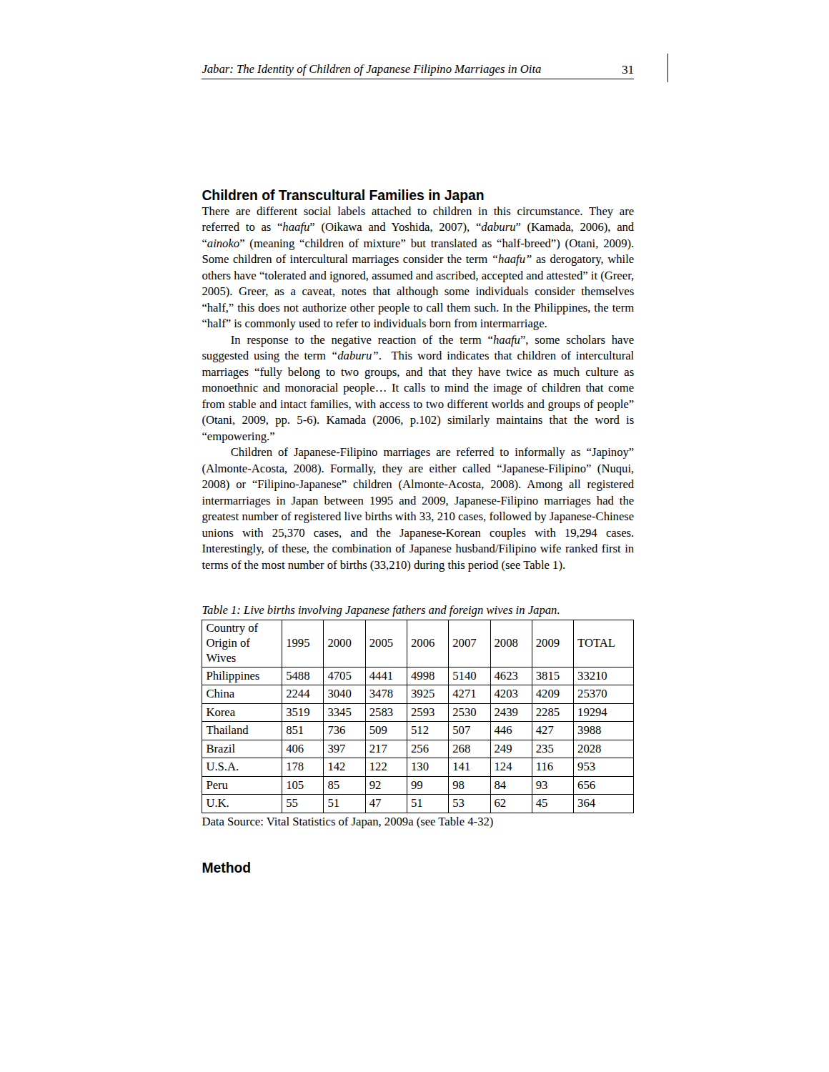Jabar: The Identity of Children of Japanese Filipino Marriages in Oita31
Children of Transcultural Families in Japan
There are different social labels attached to children in this circumstance. They are referred to as “haafu” (Oikawa and Yoshida, 2007), “daburu” (Kamada, 2006), and “ainoko” (meaning “children of mixture” but translated as “half-breed”) (Otani, 2009). Some children of intercultural marriages consider the term “haafu” as derogatory, while others have “tolerated and ignored, assumed and ascribed, accepted and attested” it (Greer, 2005). Greer, as a caveat, notes that although some individuals consider themselves “half,” this does not authorize other people to call them such. In the Philippines, the term “half” is commonly used to refer to individuals born from intermarriage.
In response to the negative reaction of the term “haafu”, some scholars have suggested using the term “daburu”. This word indicates that children of intercultural marriages “fully belong to two groups, and that they have twice as much culture as monoethnic and monoracial people… It calls to mind the image of children that come from stable and intact families, with access to two different worlds and groups of people” (Otani, 2009, pp. 5-6). Kamada (2006, p.102) similarly maintains that the word is “empowering.”
Children of Japanese-Filipino marriages are referred to informally as “Japinoy” (Almonte-Acosta, 2008). Formally, they are either called “Japanese-Filipino” (Nuqui, 2008) or “Filipino-Japanese” children (Almonte-Acosta, 2008). Among all registered intermarriages in Japan between 1995 and 2009, Japanese-Filipino marriages had the greatest number of registered live births with 33, 210 cases, followed by Japanese-Chinese unions with 25,370 cases, and the Japanese-Korean couples with 19,294 cases. Interestingly, of these, the combination of Japanese husband/Filipino wife ranked first in terms of the most number of births (33,210) during this period (see Table 1).
Table 1: Live births involving Japanese fathers and foreign wives in Japan.
| Country of Origin of Wives | 1995 | 2000 | 2005 | 2006 | 2007 | 2008 | 2009 | TOTAL |
| Philippines | 5488 | 4705 | 4441 | 4998 | 5140 | 4623 | 3815 | 33210 |
| China | 2244 | 3040 | 3478 | 3925 | 4271 | 4203 | 4209 | 25370 |
| Korea | 3519 | 3345 | 2583 | 2593 | 2530 | 2439 | 2285 | 19294 |
| Thailand | 851 | 736 | 509 | 512 | 507 | 446 | 427 | 3988 |
| Brazil | 406 | 397 | 217 | 256 | 268 | 249 | 235 | 2028 |
| U.S.A. | 178 | 142 | 122 | 130 | 141 | 124 | 116 | 953 |
| Peru | 105 | 85 | 92 | 99 | 98 | 84 | 93 | 656 |
| U.K. | 55 | 51 | 47 | 51 | 53 | 62 | 45 | 364 |
Data Source: Vital Statistics of Japan, 2009a (see Table 4-32)
Method